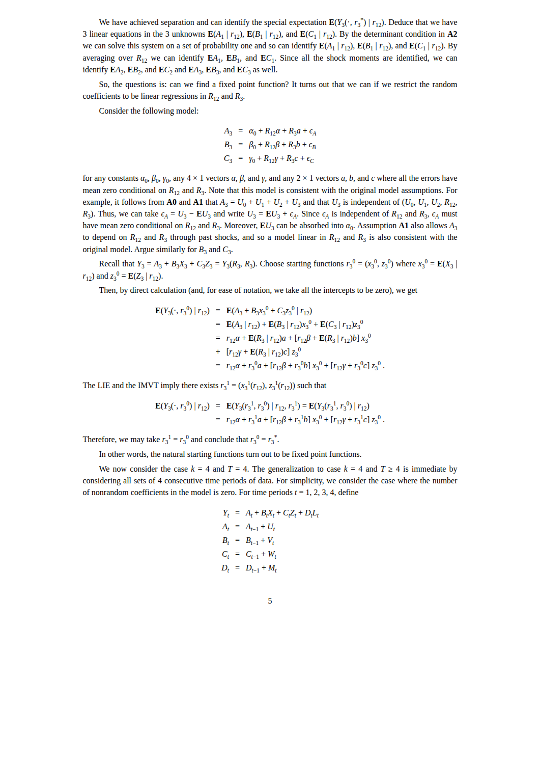We have achieved separation and can identify the special expectation E(Y3(·, r3*) | r12). Deduce that we have 3 linear equations in the 3 unknowns E(A1 | r12), E(B1 | r12), and E(C1 | r12). By the determinant condition in A2 we can solve this system on a set of probability one and so can identify E(A1 | r12), E(B1 | r12), and E(C1 | r12). By averaging over R12 we can identify EA1, EB1, and EC1. Since all the shock moments are identified, we can identify EA2, EB2, and EC2 and EA3, EB3, and EC3 as well.
So, the questions is: can we find a fixed point function? It turns out that we can if we restrict the random coefficients to be linear regressions in R12 and R3.
Consider the following model:
| A 3 | = | α 0 + R 12 α + R 3 a + ϵ A |
| B 3 | = | β 0 + R 12 β + R 3 b + ϵ B |
| C 3 | = | γ 0 + R 12 γ + R 3 c + ϵ C |
for any constants α0, β0, γ0, any 4 × 1 vectors α, β, and γ, and any 2 × 1 vectors a, b, and c where all the errors have mean zero conditional on R12 and R3. Note that this model is consistent with the original model assumptions. For example, it follows from A0 and A1 that A3 = U0 + U1 + U2 + U3 and that U3 is independent of (U0, U1, U2, R12, R3). Thus, we can take ϵA = U3 − EU3 and write U3 = EU3 + ϵA. Since ϵA is independent of R12 and R3, ϵA must have mean zero conditional on R12 and R3. Moreover, EU3 can be absorbed into α0. Assumption A1 also allows A3 to depend on R12 and R3 through past shocks, and so a model linear in R12 and R3 is also consistent with the original model. Argue similarly for B3 and C3.
Recall that Y3 = A3 + B3X3 + C3Z3 = Y3(R3, R3). Choose starting functions r30 = (x30, z30) where x30 = E(X3 | r12) and z30 = E(Z3 | r12).
Then, by direct calculation (and, for ease of notation, we take all the intercepts to be zero), we get
| E ( Y 3 (·, r 3 0 ) / r 12 ) | = | E ( A 3 + B 3 x 3 0 + C 3 z 3 0 / r 12 ) |
| | = | E ( A 3 / r 12 ) + E ( B 3 / r 12 ) x 3 0 + E ( C 3 / r 12 ) z 3 0 |
| | = | r 12 α + E ( R 3 / r 12 ) a + [ r 12 β + E ( R 3 / r 12 ) b ] x 3 0 |
| | + | [ r 12 γ + E ( R 3 / r 12 ) c ] z 3 0 |
| | = | r 12 α + r 3 0 a + [ r 12 β + r 3 0 b ] x 3 0 + [ r 12 γ + r 3 0 c ] z 3 0 . |
The LIE and the IMVT imply there exists r31 = (x31(r12), z31(r12)) such that
| E ( Y 3 (·, r 3 0 ) / r 12 ) | = | E ( Y 3 ( r 3 1 , r 3 0 ) / r 12 , r 3 1 ) = E ( Y 3 ( r 3 1 , r 3 0 ) / r 12 ) |
| | = | r 12 α + r 3 1 a + [ r 12 β + r 3 1 b ] x 3 0 + [ r 12 γ + r 3 1 c ] z 3 0 . |
Therefore, we may take r31 = r30 and conclude that r30 = r3*.
In other words, the natural starting functions turn out to be fixed point functions.
We now consider the case k = 4 and T = 4. The generalization to case k = 4 and T ≥ 4 is immediate by considering all sets of 4 consecutive time periods of data. For simplicity, we consider the case where the number of nonrandom coefficients in the model is zero. For time periods t = 1, 2, 3, 4, define
| Y t | = | A t + B t X t + C t Z t + D t L t |
| A t | = | A t −1 + U t |
| B t | = | B t −1 + V t |
| C t | = | C t −1 + W t |
| D t | = | D t −1 + M t |
5